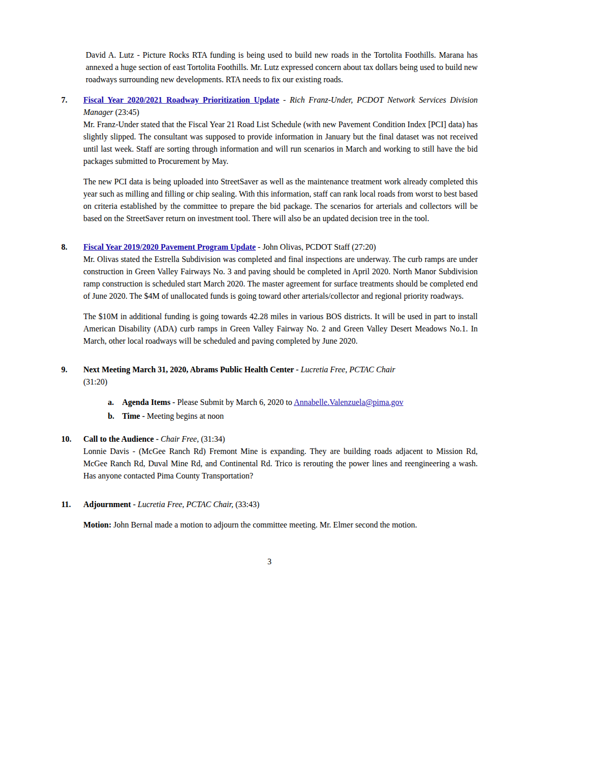David A. Lutz - Picture Rocks RTA funding is being used to build new roads in the Tortolita Foothills. Marana has annexed a huge section of east Tortolita Foothills. Mr. Lutz expressed concern about tax dollars being used to build new roadways surrounding new developments. RTA needs to fix our existing roads.
7.
Fiscal Year 2020/2021 Roadway Prioritization Update - Rich Franz-Under, PCDOT Network Services Division Manager (23:45)
Mr. Franz-Under stated that the Fiscal Year 21 Road List Schedule (with new Pavement Condition Index [PCI] data) has slightly slipped. The consultant was supposed to provide information in January but the final dataset was not received until last week. Staff are sorting through information and will run scenarios in March and working to still have the bid packages submitted to Procurement by May.
The new PCI data is being uploaded into StreetSaver as well as the maintenance treatment work already completed this year such as milling and filling or chip sealing. With this information, staff can rank local roads from worst to best based on criteria established by the committee to prepare the bid package. The scenarios for arterials and collectors will be based on the StreetSaver return on investment tool. There will also be an updated decision tree in the tool.
8.
Fiscal Year 2019/2020 Pavement Program Update - John Olivas, PCDOT Staff (27:20)
Mr. Olivas stated the Estrella Subdivision was completed and final inspections are underway. The curb ramps are under construction in Green Valley Fairways No. 3 and paving should be completed in April 2020. North Manor Subdivision ramp construction is scheduled start March 2020. The master agreement for surface treatments should be completed end of June 2020. The $4M of unallocated funds is going toward other arterials/collector and regional priority roadways.
The $10M in additional funding is going towards 42.28 miles in various BOS districts. It will be used in part to install American Disability (ADA) curb ramps in Green Valley Fairway No. 2 and Green Valley Desert Meadows No.1. In March, other local roadways will be scheduled and paving completed by June 2020.
9.
Next Meeting March 31, 2020, Abrams Public Health Center - Lucretia Free, PCTAC Chair
(31:20)
a. Agenda Items - Please Submit by March 6, 2020 to Annabelle.Valenzuela@pima.gov
b. Time - Meeting begins at noon
10.
Call to the Audience - Chair Free, (31:34)
Lonnie Davis - (McGee Ranch Rd) Fremont Mine is expanding. They are building roads adjacent to Mission Rd, McGee Ranch Rd, Duval Mine Rd, and Continental Rd. Trico is rerouting the power lines and reengineering a wash. Has anyone contacted Pima County Transportation?
11.
Adjournment - Lucretia Free, PCTAC Chair, (33:43)
Motion: John Bernal made a motion to adjourn the committee meeting. Mr. Elmer second the motion.
3